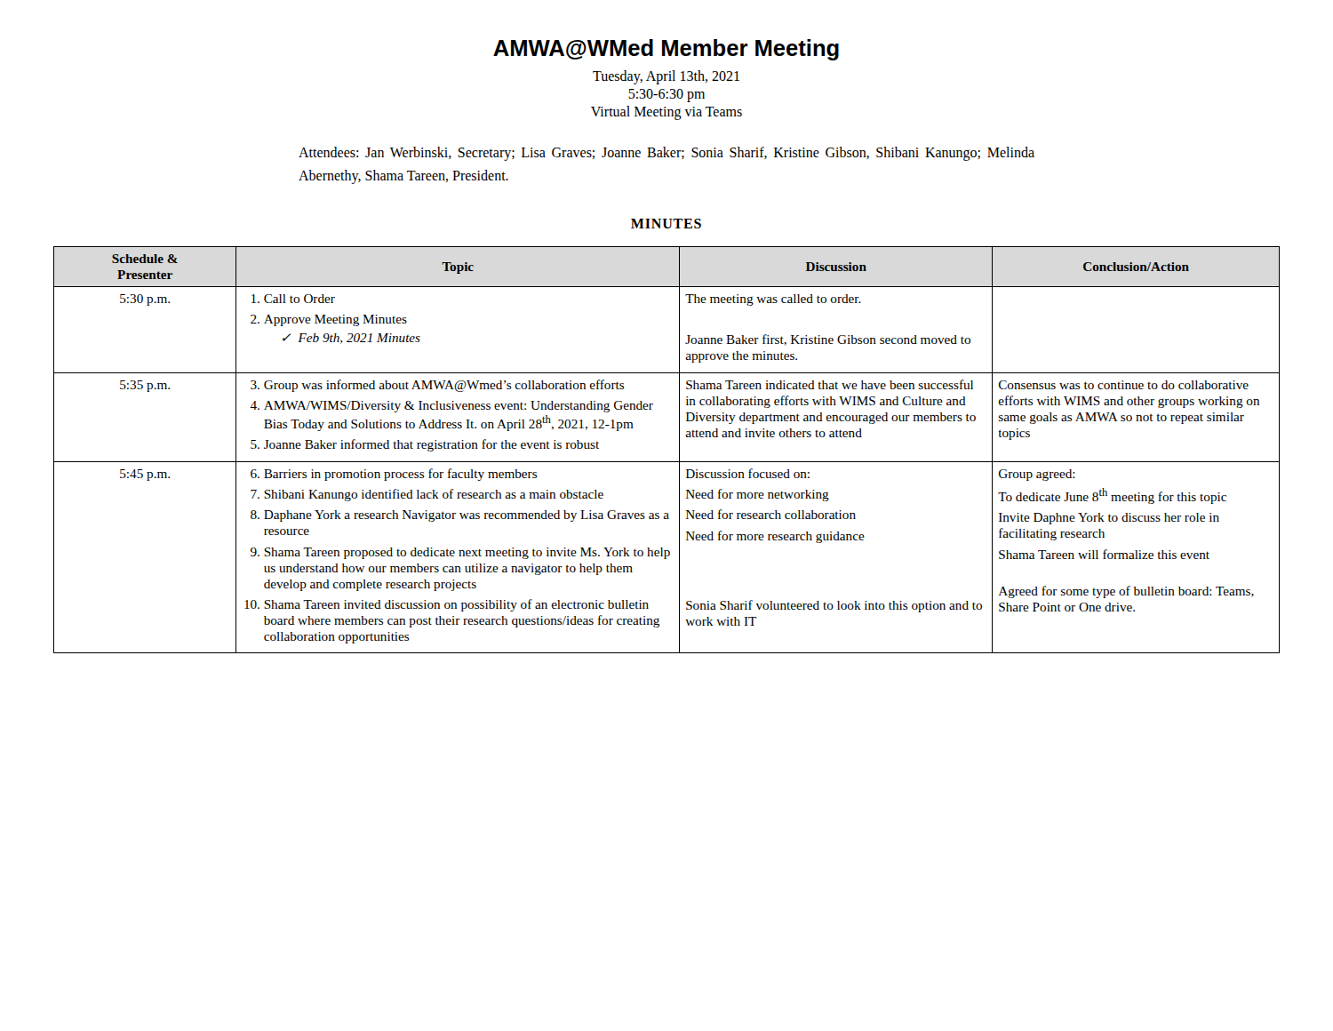AMWA@WMed Member Meeting
Tuesday, April 13th, 2021
5:30-6:30 pm
Virtual Meeting via Teams
Attendees: Jan Werbinski, Secretary; Lisa Graves; Joanne Baker; Sonia Sharif, Kristine Gibson, Shibani Kanungo; Melinda Abernethy, Shama Tareen, President.
MINUTES
| Schedule & Presenter | Topic | Discussion | Conclusion/Action |
| --- | --- | --- | --- |
| 5:30 p.m. | Call to Order Approve Meeting Minutes Feb 9th, 2021 Minutes | The meeting was called to order. Joanne Baker first, Kristine Gibson second moved to approve the minutes. | |
| 5:35 p.m. | Group was informed about AMWA@Wmed’s collaboration efforts AMWA/WIMS/Diversity & Inclusiveness event: Understanding Gender Bias Today and Solutions to Address It. on April 28 th , 2021, 12-1pm Joanne Baker informed that registration for the event is robust | Shama Tareen indicated that we have been successful in collaborating efforts with WIMS and Culture and Diversity department and encouraged our members to attend and invite others to attend | Consensus was to continue to do collaborative efforts with WIMS and other groups working on same goals as AMWA so not to repeat similar topics |
| 5:45 p.m. | Barriers in promotion process for faculty members Shibani Kanungo identified lack of research as a main obstacle Daphane York a research Navigator was recommended by Lisa Graves as a resource Shama Tareen proposed to dedicate next meeting to invite Ms. York to help us understand how our members can utilize a navigator to help them develop and complete research projects Shama Tareen invited discussion on possibility of an electronic bulletin board where members can post their research questions/ideas for creating collaboration opportunities | Discussion focused on: Need for more networking Need for research collaboration Need for more research guidance Sonia Sharif volunteered to look into this option and to work with IT | Group agreed: To dedicate June 8 th meeting for this topic Invite Daphne York to discuss her role in facilitating research Shama Tareen will formalize this event Agreed for some type of bulletin board: Teams, Share Point or One drive. |